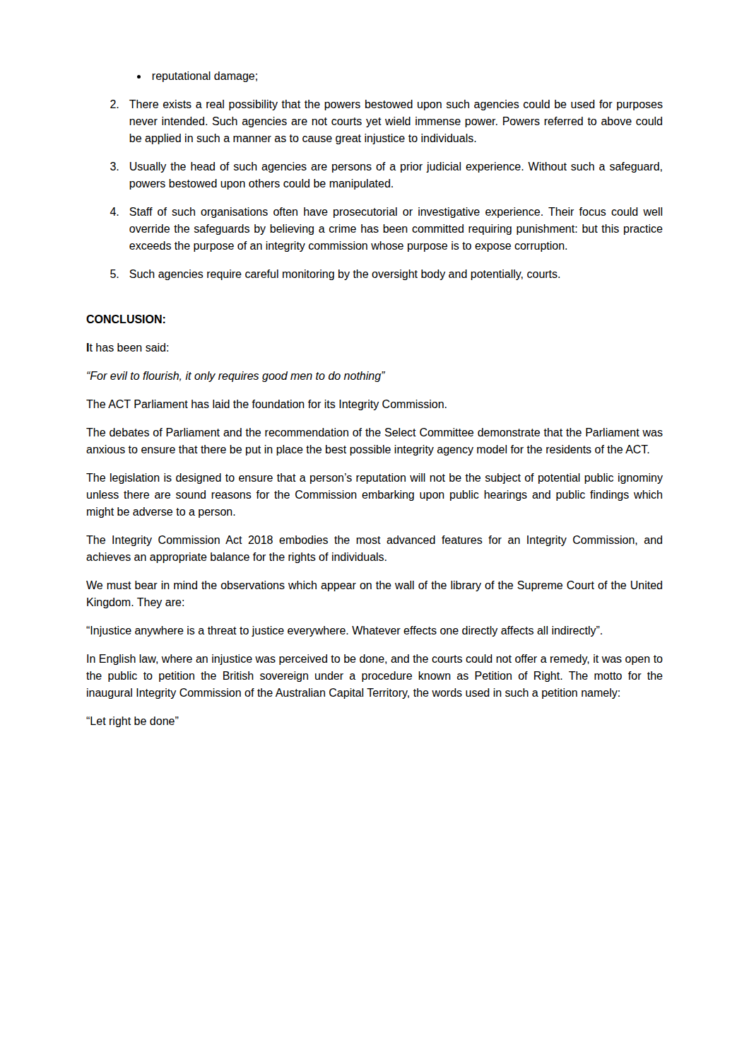reputational damage;
There exists a real possibility that the powers bestowed upon such agencies could be used for purposes never intended. Such agencies are not courts yet wield immense power. Powers referred to above could be applied in such a manner as to cause great injustice to individuals.
Usually the head of such agencies are persons of a prior judicial experience. Without such a safeguard, powers bestowed upon others could be manipulated.
Staff of such organisations often have prosecutorial or investigative experience. Their focus could well override the safeguards by believing a crime has been committed requiring punishment: but this practice exceeds the purpose of an integrity commission whose purpose is to expose corruption.
Such agencies require careful monitoring by the oversight body and potentially, courts.
CONCLUSION:
It has been said:
“For evil to flourish, it only requires good men to do nothing”
The ACT Parliament has laid the foundation for its Integrity Commission.
The debates of Parliament and the recommendation of the Select Committee demonstrate that the Parliament was anxious to ensure that there be put in place the best possible integrity agency model for the residents of the ACT.
The legislation is designed to ensure that a person’s reputation will not be the subject of potential public ignominy unless there are sound reasons for the Commission embarking upon public hearings and public findings which might be adverse to a person.
The Integrity Commission Act 2018 embodies the most advanced features for an Integrity Commission, and achieves an appropriate balance for the rights of individuals.
We must bear in mind the observations which appear on the wall of the library of the Supreme Court of the United Kingdom. They are:
“Injustice anywhere is a threat to justice everywhere. Whatever effects one directly affects all indirectly”.
In English law, where an injustice was perceived to be done, and the courts could not offer a remedy, it was open to the public to petition the British sovereign under a procedure known as Petition of Right. The motto for the inaugural Integrity Commission of the Australian Capital Territory, the words used in such a petition namely:
“Let right be done”